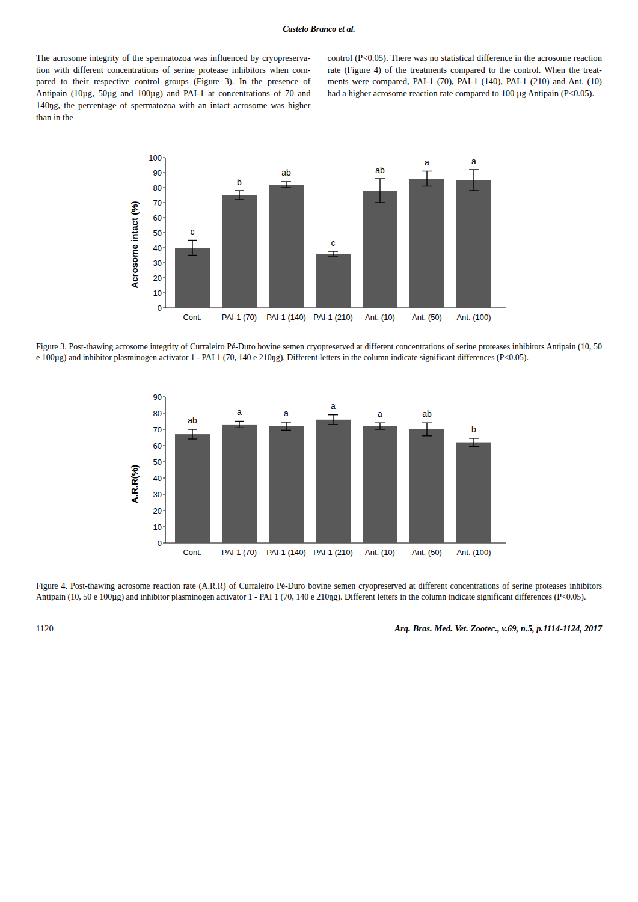Castelo Branco et al.
The acrosome integrity of the spermatozoa was influenced by cryopreservation with different concentrations of serine protease inhibitors when compared to their respective control groups (Figure 3). In the presence of Antipain (10µg, 50µg and 100µg) and PAI-1 at concentrations of 70 and 140ŋg, the percentage of spermatozoa with an intact acrosome was higher than in the
control (P<0.05). There was no statistical difference in the acrosome reaction rate (Figure 4) of the treatments compared to the control. When the treatments were compared, PAI-1 (70), PAI-1 (140), PAI-1 (210) and Ant. (10) had a higher acrosome reaction rate compared to 100 µg Antipain (P<0.05).
Acrosome intact (%) 100 90 80 70 60 50 40 30 20 10 0 c b ab c ab a a Cont. PAI-1 (70) PAI-1 (140) PAI-1 (210) Ant. (10) Ant. (50) Ant. (100)
Figure 3. Post-thawing acrosome integrity of Curraleiro Pé-Duro bovine semen cryopreserved at different concentrations of serine proteases inhibitors Antipain (10, 50 e 100µg) and inhibitor plasminogen activator 1 - PAI 1 (70, 140 e 210ŋg). Different letters in the column indicate significant differences (P<0.05).
A.R.R(%) 90 80 70 60 50 40 30 20 10 0 ab a a a a ab b Cont. PAI-1 (70) PAI-1 (140) PAI-1 (210) Ant. (10) Ant. (50) Ant. (100)
Figure 4. Post-thawing acrosome reaction rate (A.R.R) of Curraleiro Pé-Duro bovine semen cryopreserved at different concentrations of serine proteases inhibitors Antipain (10, 50 e 100µg) and inhibitor plasminogen activator 1 - PAI 1 (70, 140 e 210ŋg). Different letters in the column indicate significant differences (P<0.05).
1120 Arq. Bras. Med. Vet. Zootec., v.69, n.5, p.1114-1124, 2017